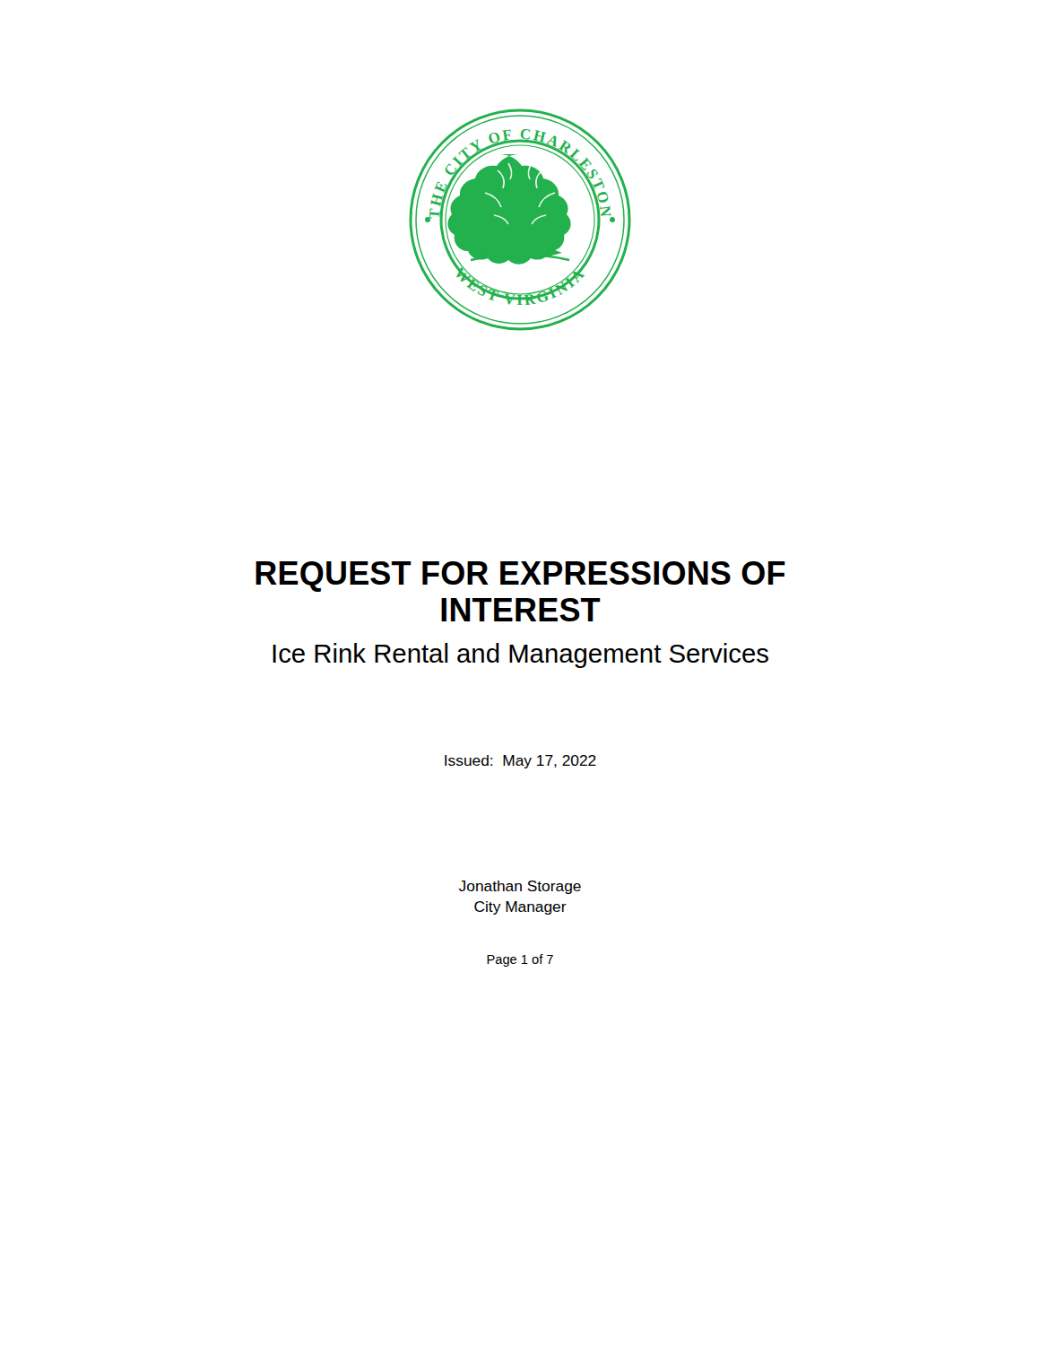THE CITY OF CHARLESTON WEST VIRGINIA
REQUEST FOR EXPRESSIONS OF INTEREST
Ice Rink Rental and Management Services
Issued: May 17, 2022
Jonathan Storage
City Manager
Page 1 of 7